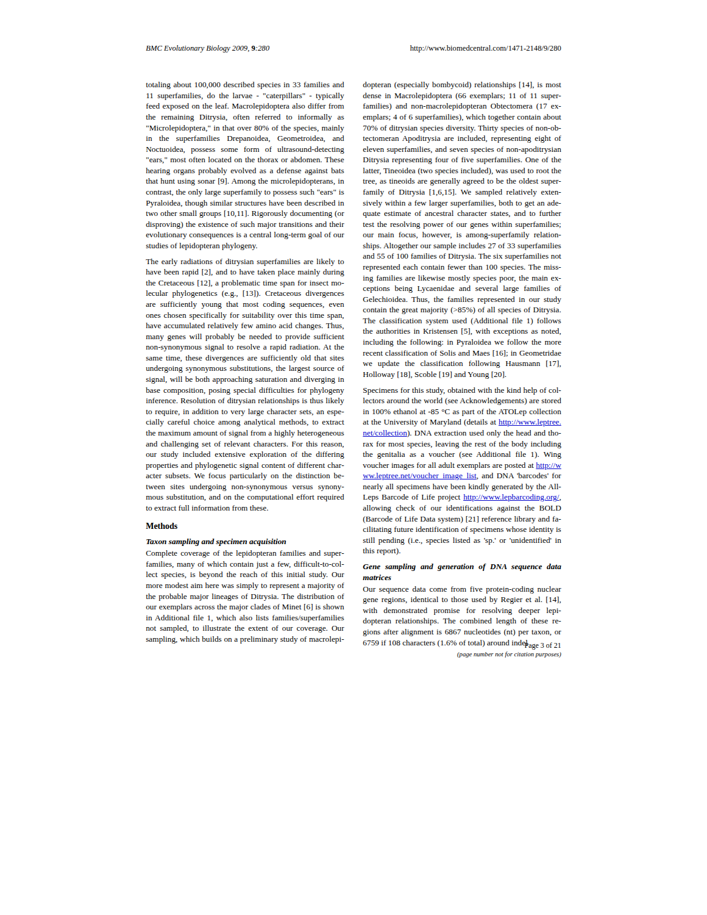BMC Evolutionary Biology 2009, 9:280
http://www.biomedcentral.com/1471-2148/9/280
totaling about 100,000 described species in 33 families and 11 superfamilies, do the larvae - "caterpillars" - typically feed exposed on the leaf. Macrolepidoptera also differ from the remaining Ditrysia, often referred to informally as "Microlepidoptera," in that over 80% of the species, mainly in the superfamilies Drepanoidea, Geometroidea, and Noctuoidea, possess some form of ultrasound-detecting "ears," most often located on the thorax or abdomen. These hearing organs probably evolved as a defense against bats that hunt using sonar [9]. Among the microlepidopterans, in contrast, the only large superfamily to possess such "ears" is Pyraloidea, though similar structures have been described in two other small groups [10,11]. Rigorously documenting (or disproving) the existence of such major transitions and their evolutionary consequences is a central long-term goal of our studies of lepidopteran phylogeny.
The early radiations of ditrysian superfamilies are likely to have been rapid [2], and to have taken place mainly during the Cretaceous [12], a problematic time span for insect molecular phylogenetics (e.g., [13]). Cretaceous divergences are sufficiently young that most coding sequences, even ones chosen specifically for suitability over this time span, have accumulated relatively few amino acid changes. Thus, many genes will probably be needed to provide sufficient non-synonymous signal to resolve a rapid radiation. At the same time, these divergences are sufficiently old that sites undergoing synonymous substitutions, the largest source of signal, will be both approaching saturation and diverging in base composition, posing special difficulties for phylogeny inference. Resolution of ditrysian relationships is thus likely to require, in addition to very large character sets, an especially careful choice among analytical methods, to extract the maximum amount of signal from a highly heterogeneous and challenging set of relevant characters. For this reason, our study included extensive exploration of the differing properties and phylogenetic signal content of different character subsets. We focus particularly on the distinction between sites undergoing non-synonymous versus synonymous substitution, and on the computational effort required to extract full information from these.
Methods
Taxon sampling and specimen acquisition
Complete coverage of the lepidopteran families and superfamilies, many of which contain just a few, difficult-to-collect species, is beyond the reach of this initial study. Our more modest aim here was simply to represent a majority of the probable major lineages of Ditrysia. The distribution of our exemplars across the major clades of Minet [6] is shown in Additional file 1, which also lists families/superfamilies not sampled, to illustrate the extent of our coverage. Our sampling, which builds on a preliminary study of macrolepidopteran (especially bombycoid) relationships [14], is most dense in Macrolepidoptera (66 exemplars; 11 of 11 superfamilies) and non-macrolepidopteran Obtectomera (17 exemplars; 4 of 6 superfamilies), which together contain about 70% of ditrysian species diversity. Thirty species of non-obtectomeran Apoditrysia are included, representing eight of eleven superfamilies, and seven species of non-apoditrysian Ditrysia representing four of five superfamilies. One of the latter, Tineoidea (two species included), was used to root the tree, as tineoids are generally agreed to be the oldest superfamily of Ditrysia [1,6,15]. We sampled relatively extensively within a few larger superfamilies, both to get an adequate estimate of ancestral character states, and to further test the resolving power of our genes within superfamilies; our main focus, however, is among-superfamily relationships. Altogether our sample includes 27 of 33 superfamilies and 55 of 100 families of Ditrysia. The six superfamilies not represented each contain fewer than 100 species. The missing families are likewise mostly species poor, the main exceptions being Lycaenidae and several large families of Gelechioidea. Thus, the families represented in our study contain the great majority (>85%) of all species of Ditrysia. The classification system used (Additional file 1) follows the authorities in Kristensen [5], with exceptions as noted, including the following: in Pyraloidea we follow the more recent classification of Solis and Maes [16]; in Geometridae we update the classification following Hausmann [17], Holloway [18], Scoble [19] and Young [20].
Specimens for this study, obtained with the kind help of collectors around the world (see Acknowledgements) are stored in 100% ethanol at -85 °C as part of the ATOLep collection at the University of Maryland (details at http://www.leptree.net/collection). DNA extraction used only the head and thorax for most species, leaving the rest of the body including the genitalia as a voucher (see Additional file 1). Wing voucher images for all adult exemplars are posted at http://www.leptree.net/voucher_image_list, and DNA 'barcodes' for nearly all specimens have been kindly generated by the All-Leps Barcode of Life project http://www.lepbarcoding.org/, allowing check of our identifications against the BOLD (Barcode of Life Data system) [21] reference library and facilitating future identification of specimens whose identity is still pending (i.e., species listed as 'sp.' or 'unidentified' in this report).
Gene sampling and generation of DNA sequence data matrices
Our sequence data come from five protein-coding nuclear gene regions, identical to those used by Regier et al. [14], with demonstrated promise for resolving deeper lepidopteran relationships. The combined length of these regions after alignment is 6867 nucleotides (nt) per taxon, or 6759 if 108 characters (1.6% of total) around indel
Page 3 of 21
(page number not for citation purposes)